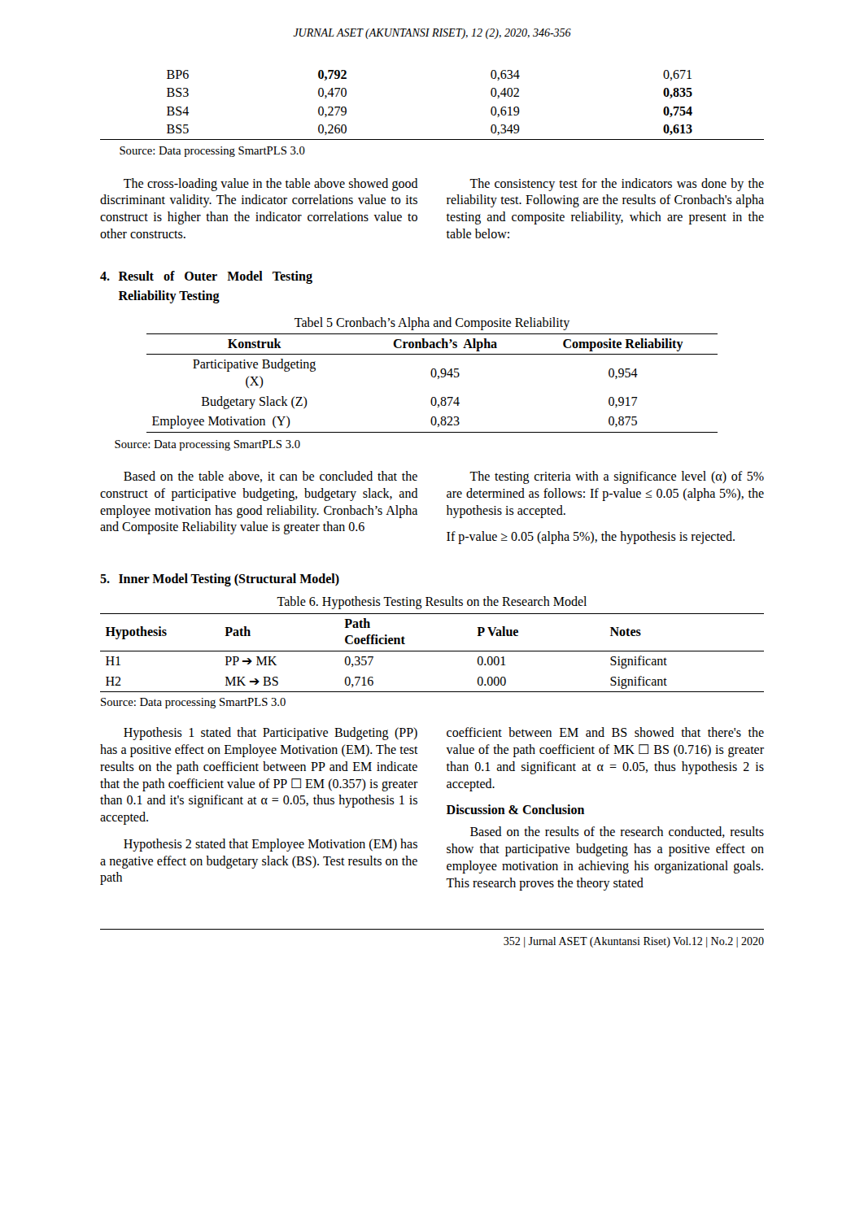JURNAL ASET (AKUNTANSI RISET), 12 (2), 2020, 346-356
| BP6 | 0,792 | 0,634 | 0,671 |
| BS3 | 0,470 | 0,402 | 0,835 |
| BS4 | 0,279 | 0,619 | 0,754 |
| BS5 | 0,260 | 0,349 | 0,613 |
Source: Data processing SmartPLS 3.0
The cross-loading value in the table above showed good discriminant validity. The indicator correlations value to its construct is higher than the indicator correlations value to other constructs.
The consistency test for the indicators was done by the reliability test. Following are the results of Cronbach's alpha testing and composite reliability, which are present in the table below:
4. Result of Outer Model Testing
Reliability Testing
Tabel 5 Cronbach’s Alpha and Composite Reliability
| Konstruk | Cronbach’s Alpha | Composite Reliability |
| --- | --- | --- |
| Participative Budgeting (X) | 0,945 | 0,954 |
| Budgetary Slack (Z) | 0,874 | 0,917 |
| Employee Motivation (Y) | 0,823 | 0,875 |
Source: Data processing SmartPLS 3.0
Based on the table above, it can be concluded that the construct of participative budgeting, budgetary slack, and employee motivation has good reliability. Cronbach’s Alpha and Composite Reliability value is greater than 0.6
The testing criteria with a significance level (α) of 5% are determined as follows: If p-value ≤ 0.05 (alpha 5%), the hypothesis is accepted.
If p-value ≥ 0.05 (alpha 5%), the hypothesis is rejected.
5. Inner Model Testing (Structural Model)
Table 6. Hypothesis Testing Results on the Research Model
| Hypothesis | Path | Path Coefficient | P Value | Notes |
| --- | --- | --- | --- | --- |
| H1 | PP ➔ MK | 0,357 | 0.001 | Significant |
| H2 | MK ➔ BS | 0,716 | 0.000 | Significant |
Source: Data processing SmartPLS 3.0
Hypothesis 1 stated that Participative Budgeting (PP) has a positive effect on Employee Motivation (EM). The test results on the path coefficient between PP and EM indicate that the path coefficient value of PP ☐ EM (0.357) is greater than 0.1 and it's significant at α = 0.05, thus hypothesis 1 is accepted.
Hypothesis 2 stated that Employee Motivation (EM) has a negative effect on budgetary slack (BS). Test results on the path
coefficient between EM and BS showed that there's the value of the path coefficient of MK ☐ BS (0.716) is greater than 0.1 and significant at α = 0.05, thus hypothesis 2 is accepted.
Discussion & Conclusion
Based on the results of the research conducted, results show that participative budgeting has a positive effect on employee motivation in achieving his organizational goals. This research proves the theory stated
352 | Jurnal ASET (Akuntansi Riset) Vol.12 | No.2 | 2020